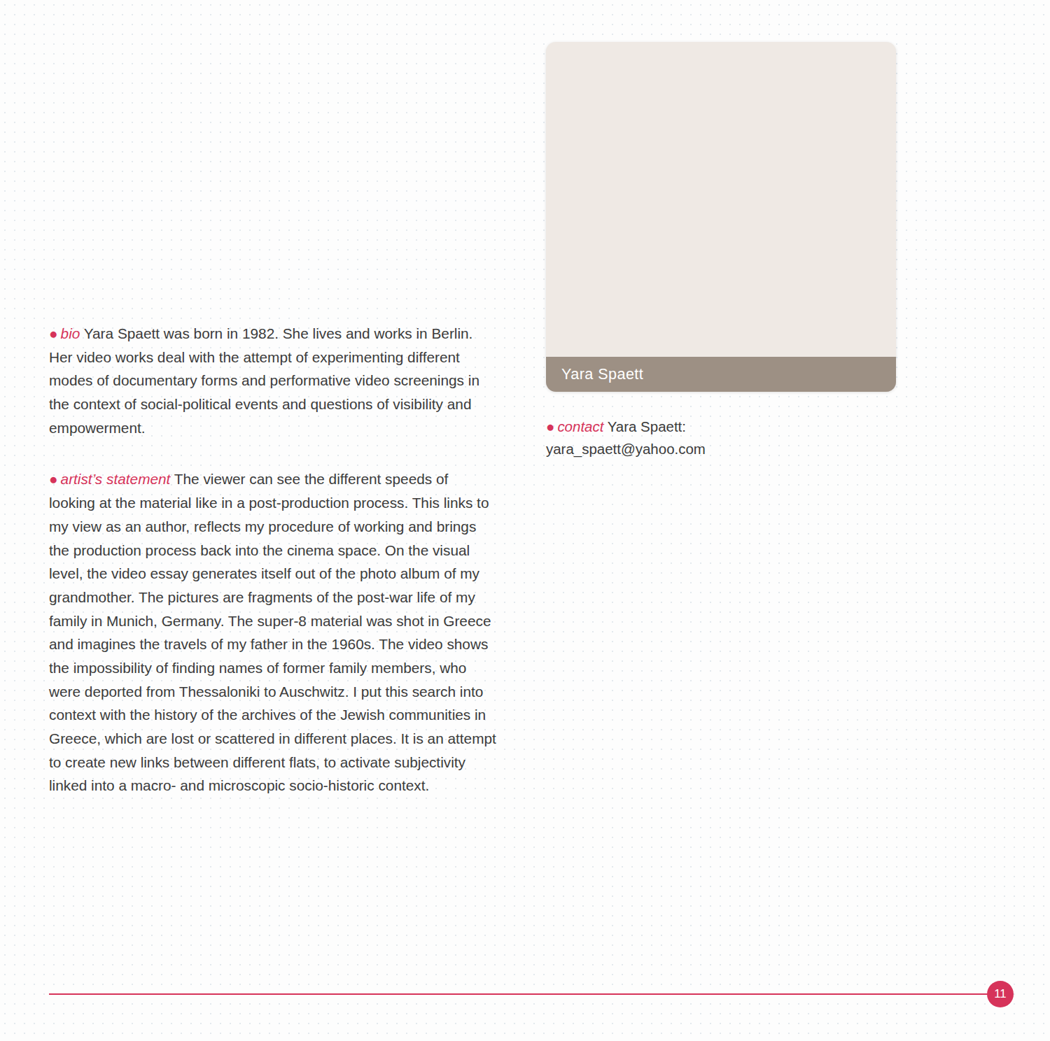●bio Yara Spaett was born in 1982. She lives and works in Berlin. Her video works deal with the attempt of experimenting different modes of documentary forms and performative video screenings in the context of social-political events and questions of visibility and empowerment.
●artist’s statement The viewer can see the different speeds of looking at the material like in a post-production process. This links to my view as an author, reflects my procedure of working and brings the production process back into the cinema space. On the visual level, the video essay generates itself out of the photo album of my grandmother. The pictures are fragments of the post-war life of my family in Munich, Germany. The super-8 material was shot in Greece and imagines the travels of my father in the 1960s. The video shows the impossibility of finding names of former family members, who were deported from Thessaloniki to Auschwitz. I put this search into context with the history of the archives of the Jewish communities in Greece, which are lost or scattered in different places. It is an attempt to create new links between different flats, to activate subjectivity linked into a macro- and microscopic socio-historic context.
Yara Spaett
●contact Yara Spaett:
yara_spaett@yahoo.com
11